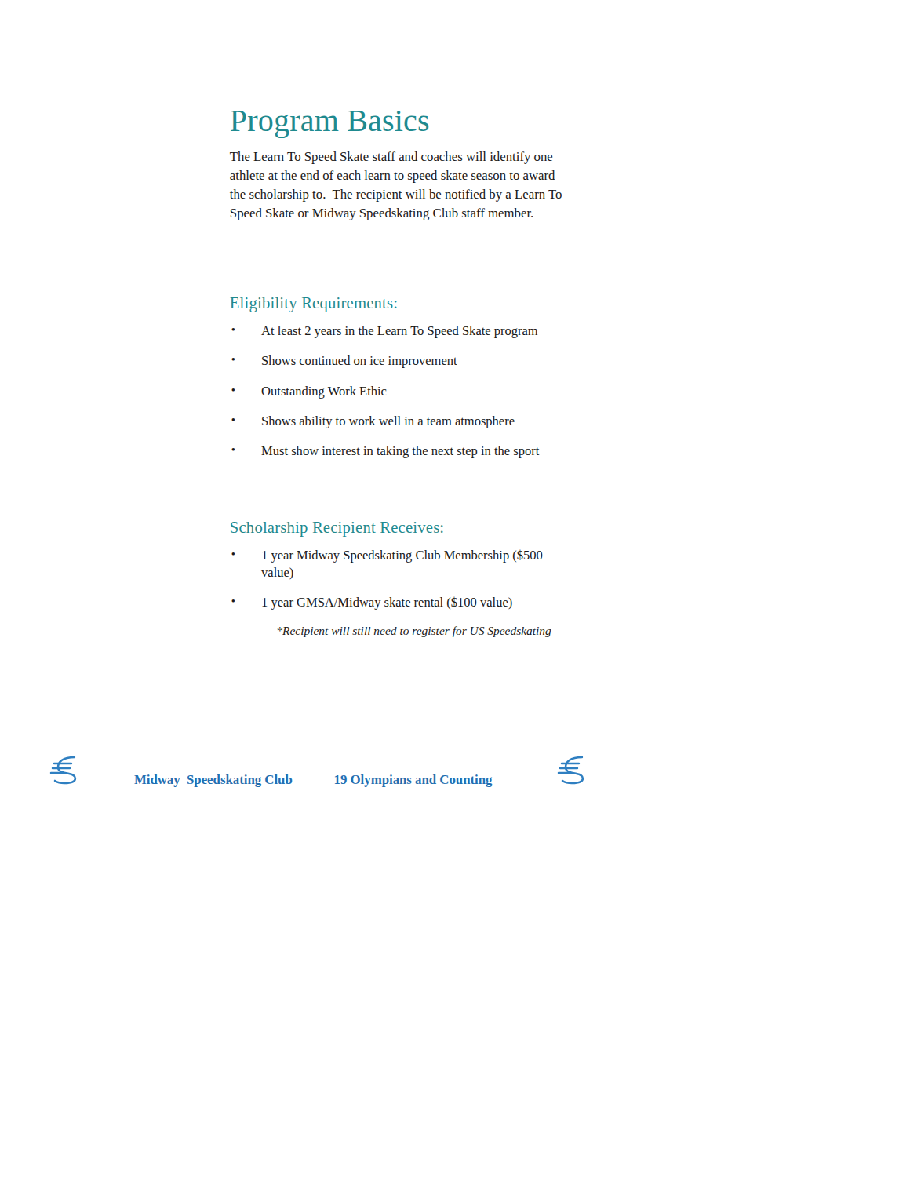Program Basics
The Learn To Speed Skate staff and coaches will identify one athlete at the end of each learn to speed skate season to award the scholarship to. The recipient will be notified by a Learn To Speed Skate or Midway Speedskating Club staff member.
Eligibility Requirements:
At least 2 years in the Learn To Speed Skate program
Shows continued on ice improvement
Outstanding Work Ethic
Shows ability to work well in a team atmosphere
Must show interest in taking the next step in the sport
Scholarship Recipient Receives:
1 year Midway Speedskating Club Membership ($500 value)
1 year GMSA/Midway skate rental ($100 value)
*Recipient will still need to register for US Speedskating
Midway Speedskating Club 19 Olympians and Counting